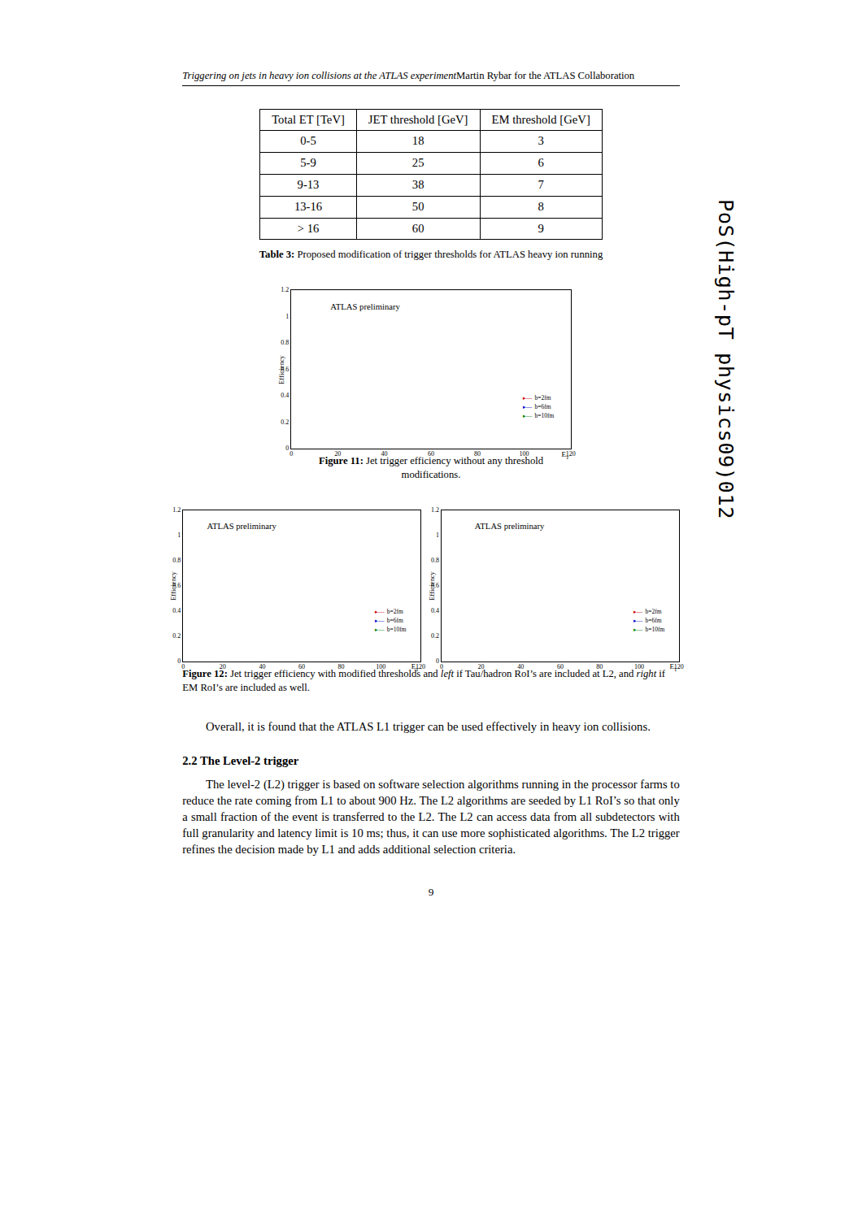Triggering on jets in heavy ion collisions at the ATLAS experimentMartin Rybar for the ATLAS Collaboration
PoS(High-pT physics09)012
| Total ET [TeV] | JET threshold [GeV] | EM threshold [GeV] |
| --- | --- | --- |
| 0-5 | 18 | 3 |
| 5-9 | 25 | 6 |
| 9-13 | 38 | 7 |
| 13-16 | 50 | 8 |
| > 16 | 60 | 9 |
Table 3: Proposed modification of trigger thresholds for ATLAS heavy ion running
Efficiency
ATLAS preliminary
0 0.2 0.4 0.6 0.8 1 1.2
0 20 40 60 80 100 120
ET
▸—b=2fm
▸—b=6fm
▸—b=10fm
Figure 11: Jet trigger efficiency without any threshold modifications.
Efficiency
ATLAS preliminary
0 0.2 0.4 0.6 0.8 1 1.2
0 20 40 60 80 100 120
ET
▸—b=2fm
▸—b=6fm
▸—b=10fm
Efficiency
ATLAS preliminary
0 0.2 0.4 0.6 0.8 1 1.2
0 20 40 60 80 100 120
ET
▸—b=2fm
▸—b=6fm
▸—b=10fm
Figure 12: Jet trigger efficiency with modified thresholds and left if Tau/hadron RoI’s are included at L2, and right if EM RoI’s are included as well.
Overall, it is found that the ATLAS L1 trigger can be used effectively in heavy ion collisions.
2.2 The Level-2 trigger
The level-2 (L2) trigger is based on software selection algorithms running in the processor farms to reduce the rate coming from L1 to about 900 Hz. The L2 algorithms are seeded by L1 RoI’s so that only a small fraction of the event is transferred to the L2. The L2 can access data from all subdetectors with full granularity and latency limit is 10 ms; thus, it can use more sophisticated algorithms. The L2 trigger refines the decision made by L1 and adds additional selection criteria.
9